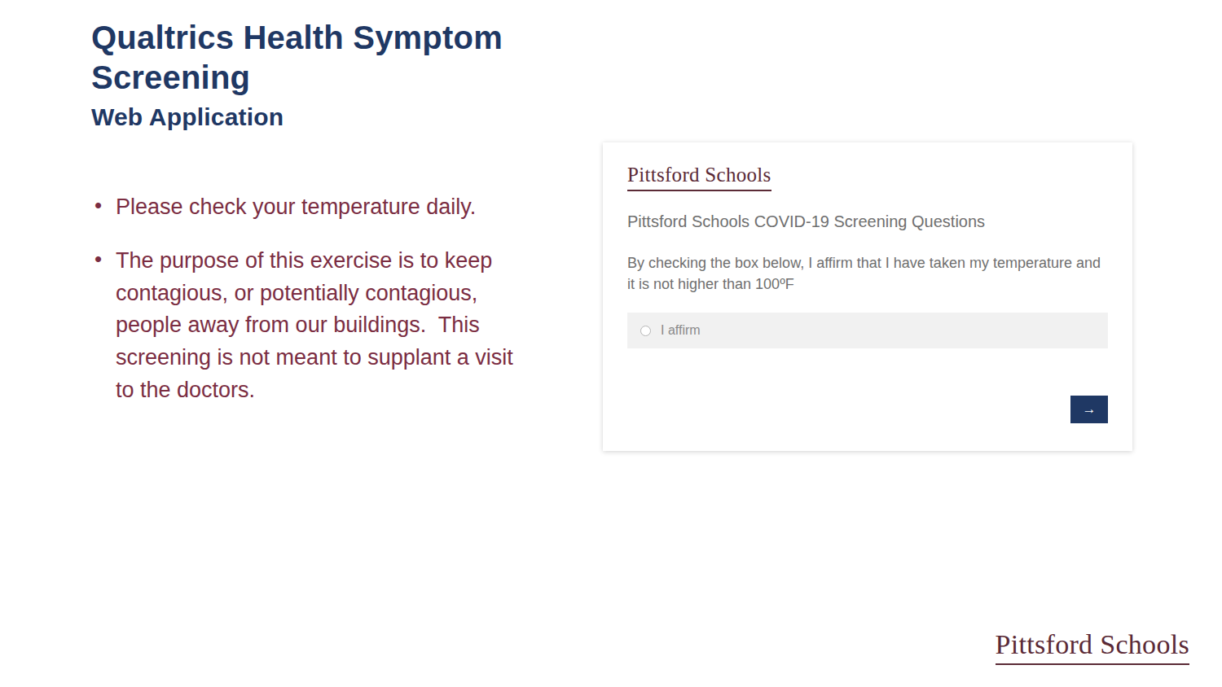Qualtrics Health Symptom Screening Web Application
Please check your temperature daily.
The purpose of this exercise is to keep contagious, or potentially contagious, people away from our buildings. This screening is not meant to supplant a visit to the doctors.
Pittsford Schools
Pittsford Schools COVID-19 Screening Questions
By checking the box below, I affirm that I have taken my temperature and it is not higher than 100ºF
I affirm
→
Pittsford Schools